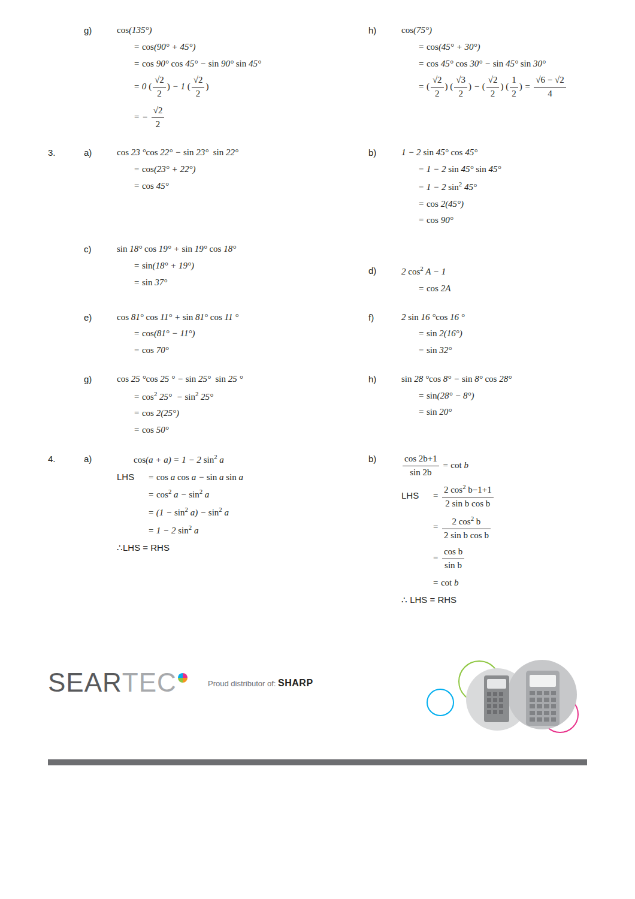| | g) | cos (135°) = cos (90° + 45°) = cos 90° cos 45° − sin 90° sin 45° = 0 ( √2 2 ) − 1 ( √2 2 ) = − √2 2 | | h) | cos (75°) = cos (45° + 30°) = cos 45° cos 30° − sin 45° sin 30° = ( √2 2 ) ( √3 2 ) − ( √2 2 ) ( 1 2 ) = √6 − √2 4 |
| 3. | a) | cos 23 ° cos 22° − sin 23° sin 22° = cos (23° + 22°) = cos 45° | | b) | 1 − 2 sin 45° cos 45° = 1 − 2 sin 45° sin 45° = 1 − 2 sin 2 45° = cos 2(45°) = cos 90° |
| | c) | sin 18° cos 19° + sin 19° cos 18° = sin (18° + 19°) = sin 37° | | d) | 2 cos 2 A − 1 = cos 2 A |
| | e) | cos 81° cos 11° + sin 81° cos 11 ° = cos (81° − 11°) = cos 70° | | f) | 2 sin 16 ° cos 16 ° = sin 2(16°) = sin 32° |
| | g) | cos 25 ° cos 25 ° − sin 25° sin 25 ° = cos 2 25° − sin 2 25° = cos 2(25°) = cos 50° | | h) | sin 28 ° cos 8° − sin 8° cos 28° = sin (28° − 8°) = sin 20° |
| 4. | a) | cos ( a + a ) = 1 − 2 sin 2 a LHS = cos a cos a − sin a sin a = cos 2 a − sin 2 a = (1 − sin 2 a ) − sin 2 a = 1 − 2 sin 2 a ∴LHS = RHS | | b) | cos 2 b +1 sin 2 b = cot b LHS = 2 cos 2 b −1+1 2 sin b cos b = 2 cos 2 b 2 sin b cos b = cos b sin b = cot b ∴ LHS = RHS |
SEAR TEC
Proud distributor of: SHARP